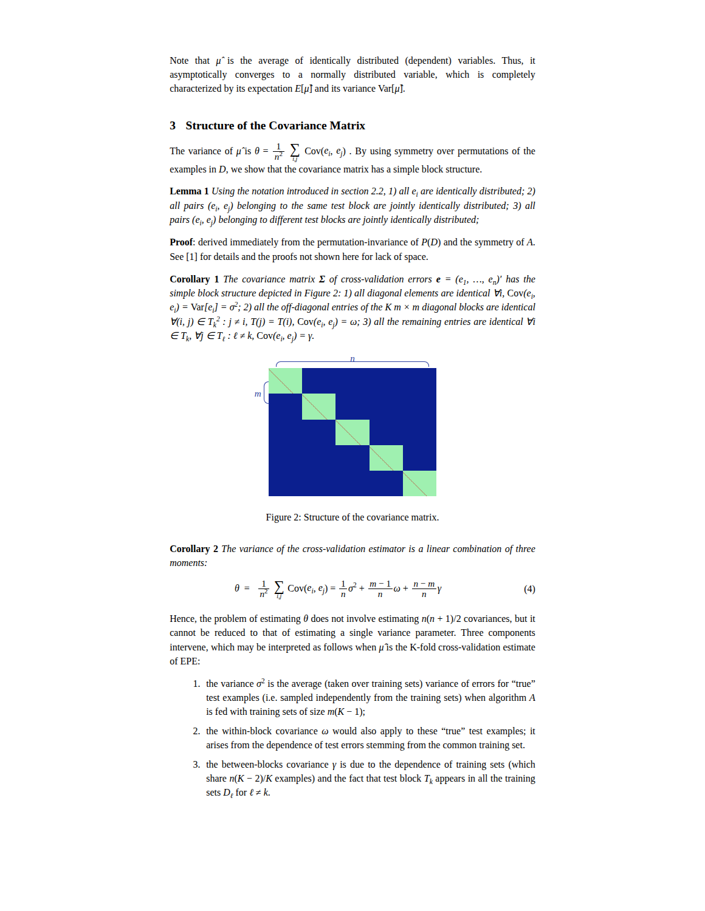Note that μ̂ is the average of identically distributed (dependent) variables. Thus, it asymptotically converges to a normally distributed variable, which is completely characterized by its expectation E[μ̂] and its variance Var[μ̂].
3 Structure of the Covariance Matrix
The variance of μ̂ is θ = 1 n2 ∑i,j Cov(ei, ej) . By using symmetry over permutations of the examples in D, we show that the covariance matrix has a simple block structure.
Lemma 1 Using the notation introduced in section 2.2, 1) all ei are identically distributed; 2) all pairs (ei, ej) belonging to the same test block are jointly identically distributed; 3) all pairs (ei, ej) belonging to different test blocks are jointly identically distributed;
Proof: derived immediately from the permutation-invariance of P(D) and the symmetry of A. See [1] for details and the proofs not shown here for lack of space.
Corollary 1 The covariance matrix Σ of cross-validation errors e = (e1, …, en)′ has the simple block structure depicted in Figure 2: 1) all diagonal elements are identical ∀i, Cov(ei, ei) = Var[ei] = σ2; 2) all the off-diagonal entries of the K m × m diagonal blocks are identical ∀(i, j) ∈ Tk2 : j ≠ i, T(j) = T(i), Cov(ei, ej) = ω; 3) all the remaining entries are identical ∀i ∈ Tk, ∀j ∈ Tℓ : ℓ ≠ k, Cov(ei, ej) = γ.
n
m
Figure 2: Structure of the covariance matrix.
Corollary 2 The variance of the cross-validation estimator is a linear combination of three moments:
θ = 1 n2 ∑i,j Cov(ei, ej) = 1 n σ2 + m − 1 n ω + n − m n γ
(4)
Hence, the problem of estimating θ does not involve estimating n(n + 1)/2 covariances, but it cannot be reduced to that of estimating a single variance parameter. Three components intervene, which may be interpreted as follows when μ̂ is the K-fold cross-validation estimate of EPE:
the variance σ2 is the average (taken over training sets) variance of errors for “true” test examples (i.e. sampled independently from the training sets) when algorithm A is fed with training sets of size m(K − 1);
the within-block covariance ω would also apply to these “true” test examples; it arises from the dependence of test errors stemming from the common training set.
the between-blocks covariance γ is due to the dependence of training sets (which share n(K − 2)/K examples) and the fact that test block Tk appears in all the training sets Dℓ for ℓ ≠ k.